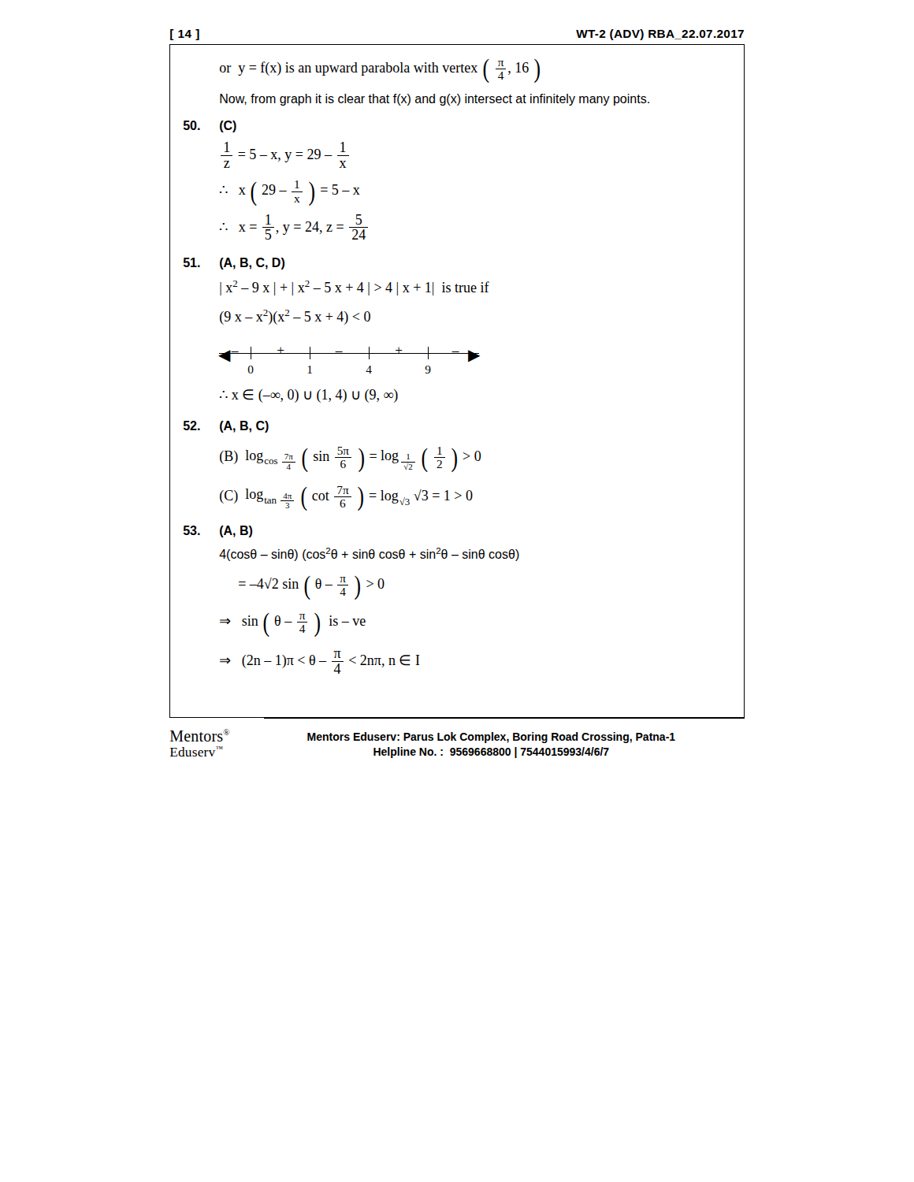[ 14 ]
WT-2 (ADV) RBA_22.07.2017
or y = f(x) is an upward parabola with vertex ( π 4, 16 )
Now, from graph it is clear that f(x) and g(x) intersect at infinitely many points.
50.
(C)
1 z = 5 – x, y = 29 – 1 x
∴ x ( 29 – 1 x ) = 5 – x
∴ x = 15, y = 24, z = 524
51.
(A, B, C, D)
| x2 – 9 x | + | x2 – 5 x + 4 | > 4 | x + 1| is true if
(9 x – x2)(x2 – 5 x + 4) < 0
◀
▶
0
1
4
9
–
+
–
+
–
∴ x ∈ (–∞, 0) ∪ (1, 4) ∪ (9, ∞)
52.
(A, B, C)
(B) log cos 7π 4 ( sin 5π 6 ) = log 1√2 ( 12 ) > 0
(C) log tan 4π 3 ( cot 7π 6 ) = log√3 √3 = 1 > 0
53.
(A, B)
4(cosθ – sinθ) (cos2θ + sinθ cosθ + sin2θ – sinθ cosθ)
= –4√2 sin ( θ – π 4 ) > 0
⇒ sin ( θ – π 4 ) is – ve
⇒ (2n – 1)π < θ – π 4 < 2nπ, n ∈ I
Mentors®
Eduserv™
Mentors Eduserv: Parus Lok Complex, Boring Road Crossing, Patna-1
Helpline No. : 9569668800 | 7544015993/4/6/7